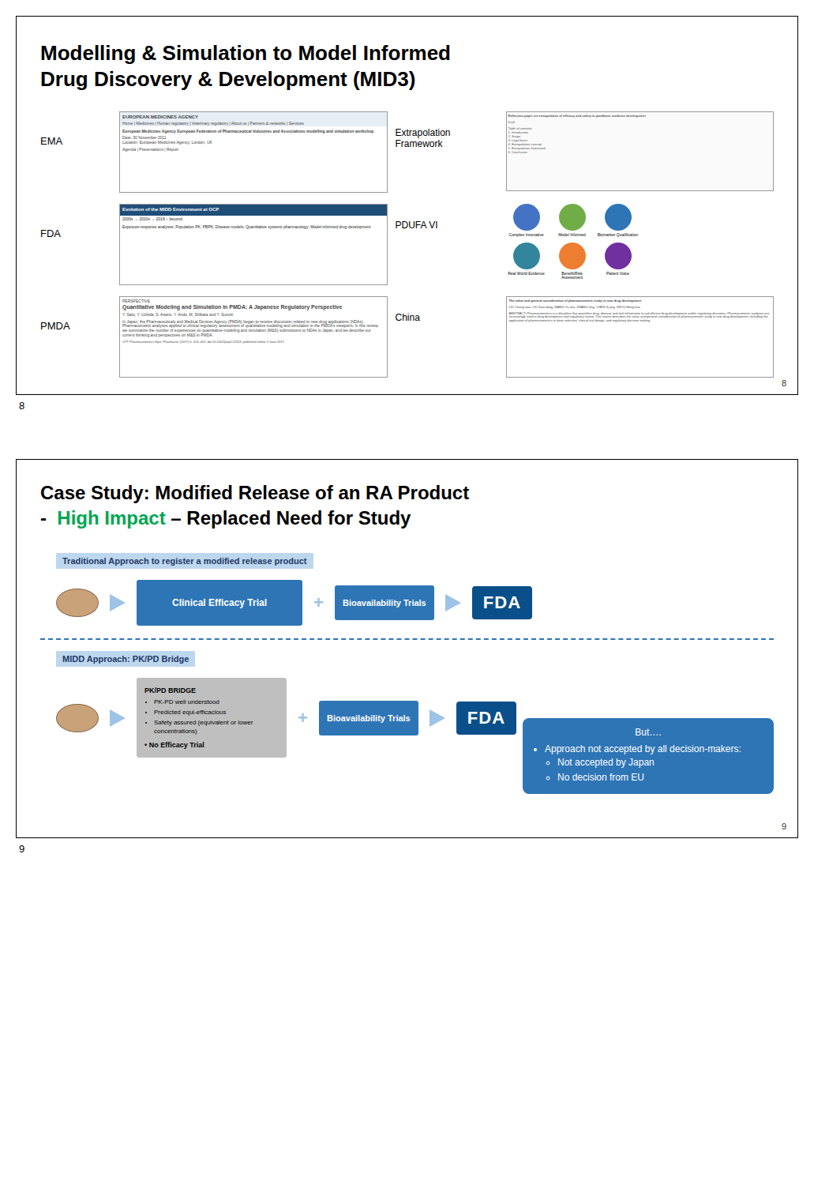Modelling & Simulation to Model Informed
Drug Discovery & Development (MID3)
EMA
EUROPEAN MEDICINES AGENCY
Home | Medicines | Human regulatory | Veterinary regulatory | About us | Partners & networks | Services
European Medicines Agency European Federation of Pharmaceutical Industries and Associations modelling and simulation workshop
Date: 30 November 2011
Location: European Medicines Agency, London, UK
Agenda | Presentations | Report
Extrapolation
Framework
Reflection paper on extrapolation of efficacy and safety in paediatric medicine development
Draft
Table of contents
1. Introduction
2. Scope
3. Legal basis
4. Extrapolation concept
5. Extrapolation framework
6. Conclusion
FDA
Evolution of the MIDD Environment at OCP
2000s → 2010s → 2016 – beyond
Exposure-response analyses; Population PK; PBPK; Disease models; Quantitative systems pharmacology; Model-informed drug development
PDUFA VI
Complex Innovative
Model Informed
Biomarker Qualification
Real World Evidence
Benefit/Risk Assessment
Patient Voice
PMDA
PERSPECTIVE
Quantitative Modeling and Simulation in PMDA: A Japanese Regulatory Perspective
Y. Sato, Y. Uchida, S. Asano, Y. Ando, M. Shibata and Y. Suzuki
In Japan, the Pharmaceuticals and Medical Devices Agency (PMDA) began to receive discussion related to new drug applications (NDAs). Pharmacometric analyses applied to clinical regulatory assessment of quantitative modeling and simulation in the PMDA's viewpoint. In this review, we summarize the number of experiences on quantitative modeling and simulation (M&S) submissions to NDAs in Japan, and we describe our current thinking and perspectives on M&S in PMDA.
CPT Pharmacometrics Syst. Pharmacol. (2017) 6, 413–415; doi:10.1002/psp4.12203; published online 5 June 2017.
China
The value and general consideration of pharmacometric study in new drug development
LIU Chang-xiao, LIU Xiao-dong, WANG Yu-zhu, ZHANG Jing, CHEN Xi-jing, ZHOU Hong-hao
ABSTRACT: Pharmacometrics is a discipline that quantifies drug, disease and trial information to aid efficient drug development and/or regulatory decisions. Pharmacometric analyses are increasingly used in drug development and regulatory review. This review describes the value and general consideration of pharmacometric study in new drug development, including the application of pharmacometrics in dose selection, clinical trial design, and regulatory decision making.
Global Regulators are embracing MID3 opportunity
8
8
Case Study: Modified Release of an RA Product
- High Impact – Replaced Need for Study
Traditional Approach to register a modified release product
Clinical Efficacy Trial
+
Bioavailability Trials
FDA
MIDD Approach: PK/PD Bridge
PK/PD BRIDGE
PK-PD well understood
Predicted equi-efficacious
Safety assured (equivalent or lower concentrations)
• No Efficacy Trial
+
Bioavailability Trials
FDA
But….
Approach not accepted by all decision-makers:
Not accepted by Japan
No decision from EU
9
9